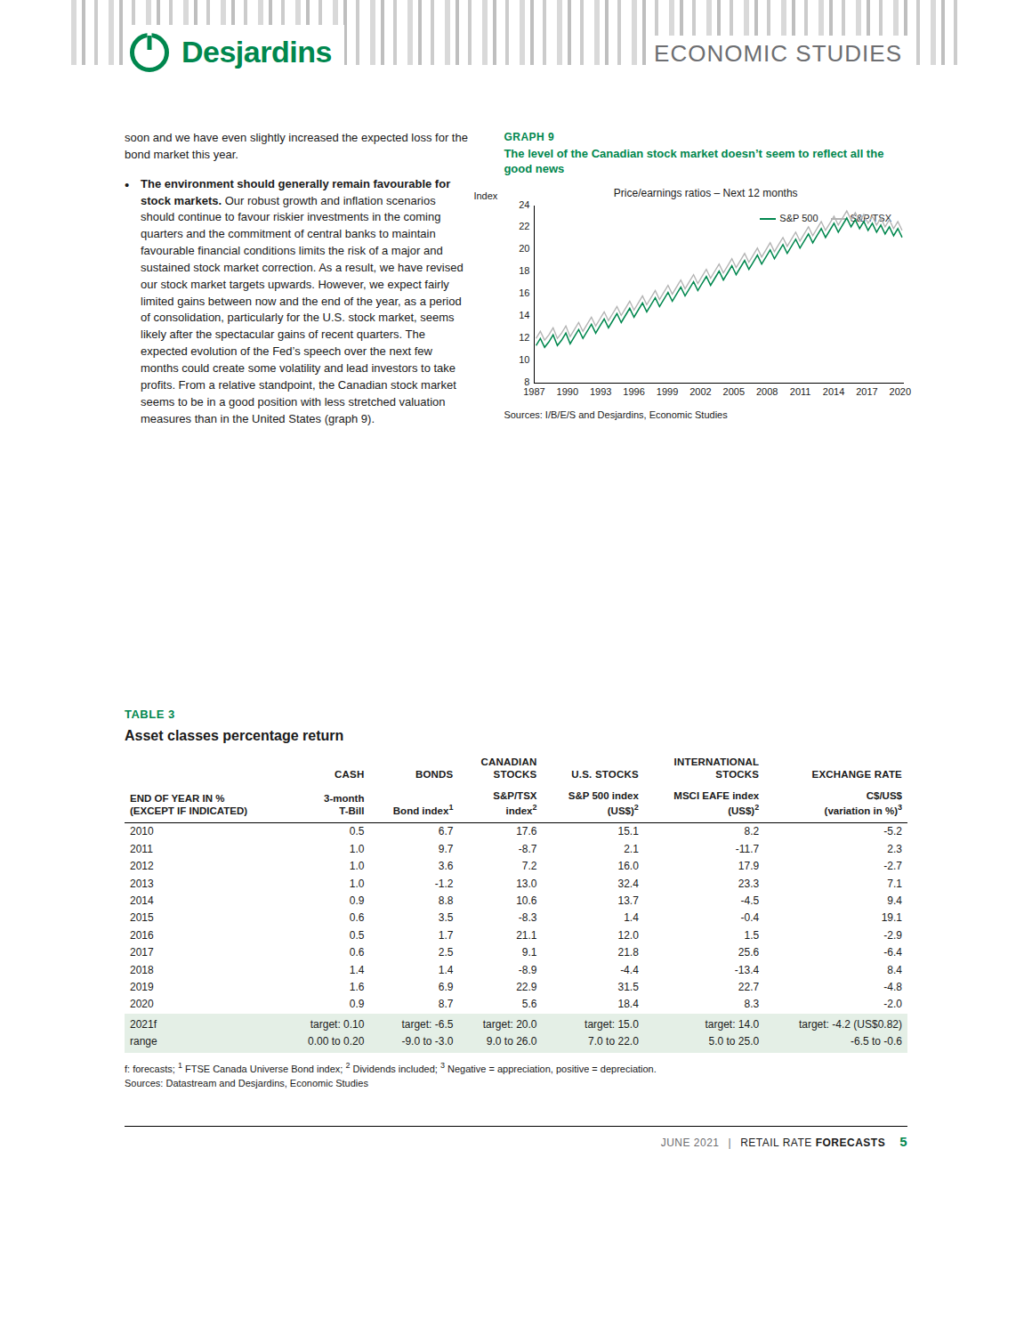Desjardins
ECONOMIC STUDIES
soon and we have even slightly increased the expected loss for the bond market this year.
The environment should generally remain favourable for stock markets. Our robust growth and inflation scenarios should continue to favour riskier investments in the coming quarters and the commitment of central banks to maintain favourable financial conditions limits the risk of a major and sustained stock market correction. As a result, we have revised our stock market targets upwards. However, we expect fairly limited gains between now and the end of the year, as a period of consolidation, particularly for the U.S. stock market, seems likely after the spectacular gains of recent quarters. The expected evolution of the Fed’s speech over the next few months could create some volatility and lead investors to take profits. From a relative standpoint, the Canadian stock market seems to be in a good position with less stretched valuation measures than in the United States (graph 9).
GRAPH 9
The level of the Canadian stock market doesn’t seem to reflect all the good news
Price/earnings ratios – Next 12 months
Index
24 22 20 18 16 14 12 10 8
S&P 500 S&P/TSX
1987 1990 1993 1996 1999 2002 2005 2008 2011 2014 2017 2020
Sources: I/B/E/S and Desjardins, Economic Studies
TABLE 3
Asset classes percentage return
| | CASH | BONDS | CANADIAN STOCKS | U.S. STOCKS | INTERNATIONAL STOCKS | EXCHANGE RATE |
| --- | --- | --- | --- | --- | --- | --- |
| END OF YEAR IN % (EXCEPT IF INDICATED) | 3-month T-Bill | Bond index 1 | S&P/TSX index 2 | S&P 500 index (US$) 2 | MSCI EAFE index (US$) 2 | C$/US$ (variation in %) 3 |
| 2010 | 0.5 | 6.7 | 17.6 | 15.1 | 8.2 | -5.2 |
| 2011 | 1.0 | 9.7 | -8.7 | 2.1 | -11.7 | 2.3 |
| 2012 | 1.0 | 3.6 | 7.2 | 16.0 | 17.9 | -2.7 |
| 2013 | 1.0 | -1.2 | 13.0 | 32.4 | 23.3 | 7.1 |
| 2014 | 0.9 | 8.8 | 10.6 | 13.7 | -4.5 | 9.4 |
| 2015 | 0.6 | 3.5 | -8.3 | 1.4 | -0.4 | 19.1 |
| 2016 | 0.5 | 1.7 | 21.1 | 12.0 | 1.5 | -2.9 |
| 2017 | 0.6 | 2.5 | 9.1 | 21.8 | 25.6 | -6.4 |
| 2018 | 1.4 | 1.4 | -8.9 | -4.4 | -13.4 | 8.4 |
| 2019 | 1.6 | 6.9 | 22.9 | 31.5 | 22.7 | -4.8 |
| 2020 | 0.9 | 8.7 | 5.6 | 18.4 | 8.3 | -2.0 |
| 2021f | target: 0.10 | target: -6.5 | target: 20.0 | target: 15.0 | target: 14.0 | target: -4.2 (US$0.82) |
| range | 0.00 to 0.20 | -9.0 to -3.0 | 9.0 to 26.0 | 7.0 to 22.0 | 5.0 to 25.0 | -6.5 to -0.6 |
f: forecasts; 1 FTSE Canada Universe Bond index; 2 Dividends included; 3 Negative = appreciation, positive = depreciation.
Sources: Datastream and Desjardins, Economic Studies
JUNE 2021 | RETAIL RATE FORECASTS 5